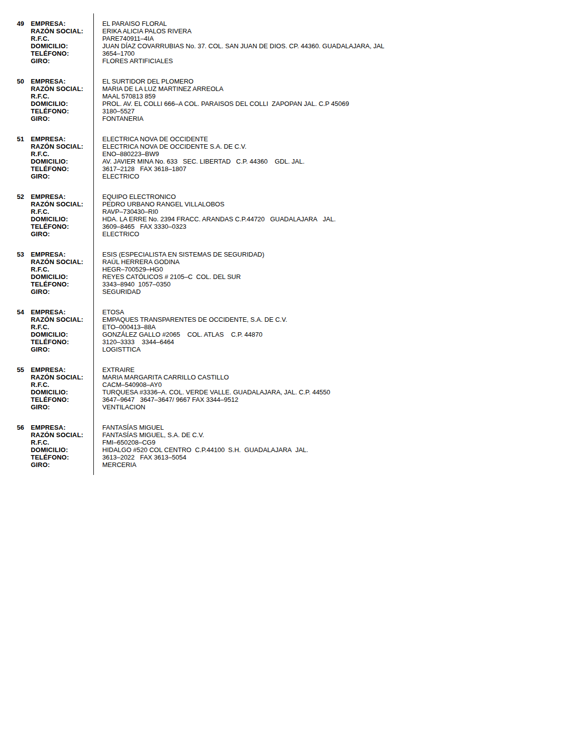49
EMPRESA:
EL PARAISO FLORAL
RAZÓN SOCIAL:
ERIKA ALICIA PALOS RIVERA
R.F.C.
PARE740911–4IA
DOMICILIO:
JUAN DÍAZ COVARRUBIAS No. 37. COL. SAN JUAN DE DIOS. CP. 44360. GUADALAJARA, JAL
TELÉFONO:
3654–1700
GIRO:
FLORES ARTIFICIALES
50
EMPRESA:
EL SURTIDOR DEL PLOMERO
RAZÓN SOCIAL:
MARIA DE LA LUZ MARTINEZ ARREOLA
R.F.C.
MAAL 570813 859
DOMICILIO:
PROL. AV. EL COLLI 666–A COL. PARAISOS DEL COLLI ZAPOPAN JAL. C.P 45069
TELÉFONO:
3180–5527
GIRO:
FONTANERIA
51
EMPRESA:
ELECTRICA NOVA DE OCCIDENTE
RAZÓN SOCIAL:
ELECTRICA NOVA DE OCCIDENTE S.A. DE C.V.
R.F.C.
ENO–880223–BW9
DOMICILIO:
AV. JAVIER MINA No. 633 SEC. LIBERTAD C.P. 44360 GDL. JAL.
TELÉFONO:
3617–2128 FAX 3618–1807
GIRO:
ELECTRICO
52
EMPRESA:
EQUIPO ELECTRONICO
RAZÓN SOCIAL:
PEDRO URBANO RANGEL VILLALOBOS
R.F.C.
RAVP–730430–RI0
DOMICILIO:
HDA. LA ERRE No. 2394 FRACC. ARANDAS C.P.44720 GUADALAJARA JAL.
TELÉFONO:
3609–8465 FAX 3330–0323
GIRO:
ELECTRICO
53
EMPRESA:
ESIS (ESPECIALISTA EN SISTEMAS DE SEGURIDAD)
RAZÓN SOCIAL:
RAÚL HERRERA GODINA
R.F.C.
HEGR–700529–HG0
DOMICILIO:
REYES CATÓLICOS # 2105–C COL. DEL SUR
TELÉFONO:
3343–8940 1057–0350
GIRO:
SEGURIDAD
54
EMPRESA:
ETOSA
RAZÓN SOCIAL:
EMPAQUES TRANSPARENTES DE OCCIDENTE, S.A. DE C.V.
R.F.C.
ETO–000413–88A
DOMICILIO:
GONZÁLEZ GALLO #2065 COL. ATLAS C.P. 44870
TELÉFONO:
3120–3333 3344–6464
GIRO:
LOGISTTICA
55
EMPRESA:
EXTRAIRE
RAZÓN SOCIAL:
MARIA MARGARITA CARRILLO CASTILLO
R.F.C.
CACM–540908–AY0
DOMICILIO:
TURQUESA #3336–A. COL. VERDE VALLE. GUADALAJARA, JAL. C.P. 44550
TELÉFONO:
3647–9647 3647–3647/ 9667 FAX 3344–9512
GIRO:
VENTILACION
56
EMPRESA:
FANTASÍAS MIGUEL
RAZÓN SOCIAL:
FANTASÍAS MIGUEL, S.A. DE C.V.
R.F.C.
FMI–650208–CG9
DOMICILIO:
HIDALGO #520 COL CENTRO C.P.44100 S.H. GUADALAJARA JAL.
TELÉFONO:
3613–2022 FAX 3613–5054
GIRO:
MERCERIA